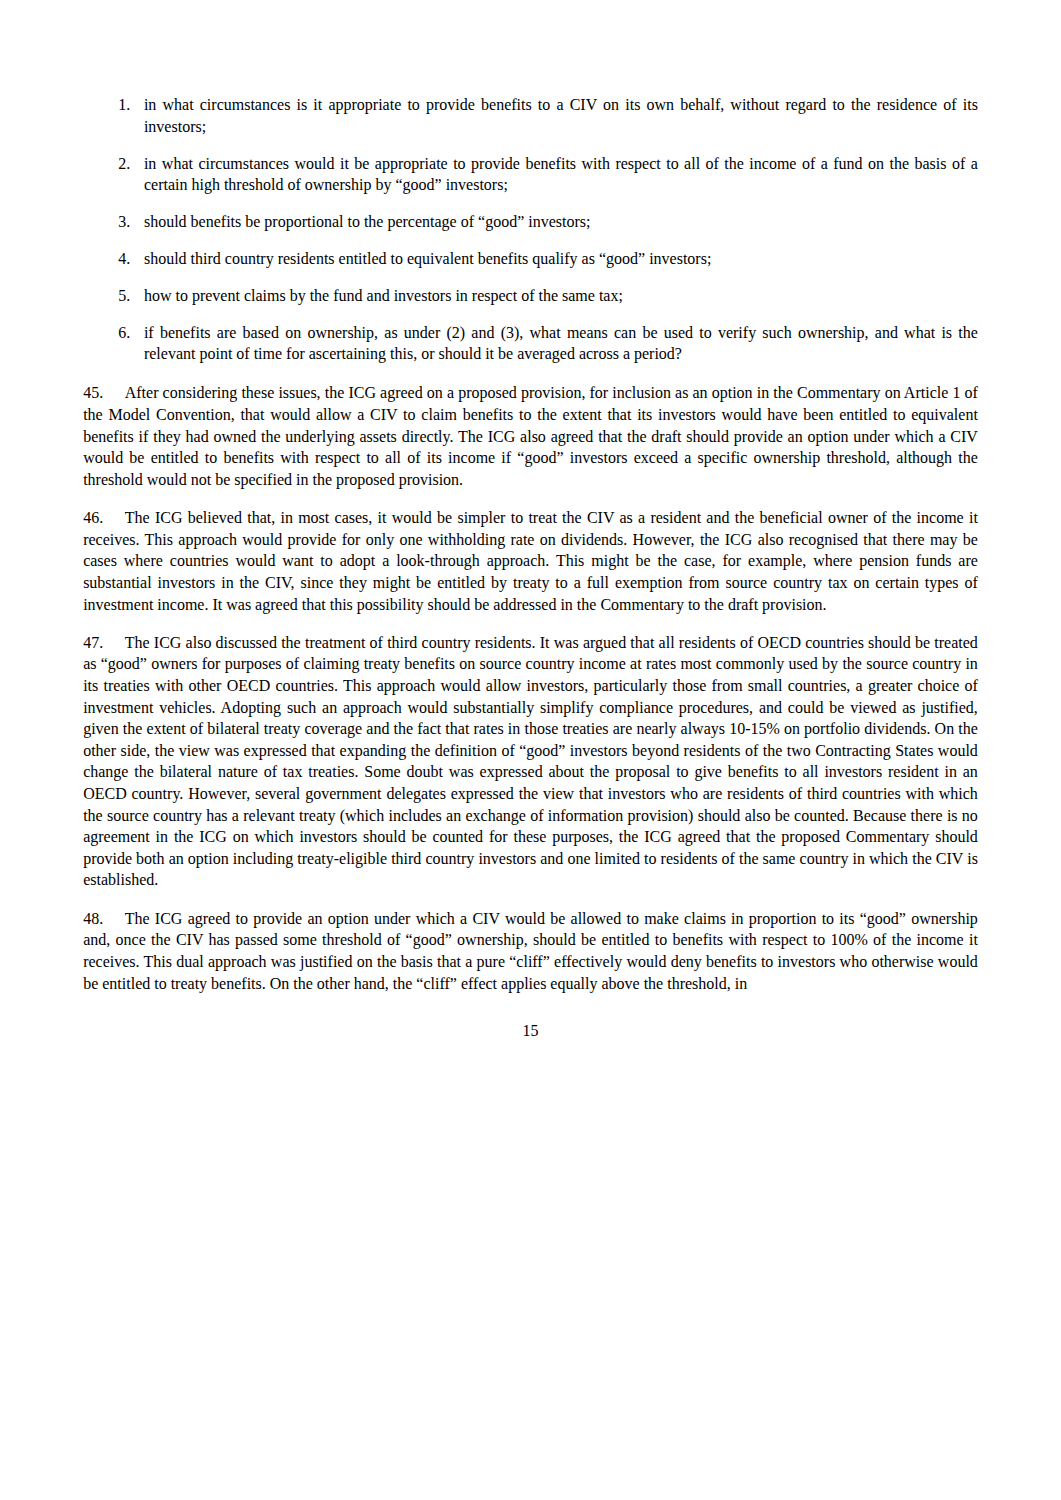in what circumstances is it appropriate to provide benefits to a CIV on its own behalf, without regard to the residence of its investors;
in what circumstances would it be appropriate to provide benefits with respect to all of the income of a fund on the basis of a certain high threshold of ownership by “good” investors;
should benefits be proportional to the percentage of “good” investors;
should third country residents entitled to equivalent benefits qualify as “good” investors;
how to prevent claims by the fund and investors in respect of the same tax;
if benefits are based on ownership, as under (2) and (3), what means can be used to verify such ownership, and what is the relevant point of time for ascertaining this, or should it be averaged across a period?
45. After considering these issues, the ICG agreed on a proposed provision, for inclusion as an option in the Commentary on Article 1 of the Model Convention, that would allow a CIV to claim benefits to the extent that its investors would have been entitled to equivalent benefits if they had owned the underlying assets directly. The ICG also agreed that the draft should provide an option under which a CIV would be entitled to benefits with respect to all of its income if “good” investors exceed a specific ownership threshold, although the threshold would not be specified in the proposed provision.
46. The ICG believed that, in most cases, it would be simpler to treat the CIV as a resident and the beneficial owner of the income it receives. This approach would provide for only one withholding rate on dividends. However, the ICG also recognised that there may be cases where countries would want to adopt a look-through approach. This might be the case, for example, where pension funds are substantial investors in the CIV, since they might be entitled by treaty to a full exemption from source country tax on certain types of investment income. It was agreed that this possibility should be addressed in the Commentary to the draft provision.
47. The ICG also discussed the treatment of third country residents. It was argued that all residents of OECD countries should be treated as “good” owners for purposes of claiming treaty benefits on source country income at rates most commonly used by the source country in its treaties with other OECD countries. This approach would allow investors, particularly those from small countries, a greater choice of investment vehicles. Adopting such an approach would substantially simplify compliance procedures, and could be viewed as justified, given the extent of bilateral treaty coverage and the fact that rates in those treaties are nearly always 10-15% on portfolio dividends. On the other side, the view was expressed that expanding the definition of “good” investors beyond residents of the two Contracting States would change the bilateral nature of tax treaties. Some doubt was expressed about the proposal to give benefits to all investors resident in an OECD country. However, several government delegates expressed the view that investors who are residents of third countries with which the source country has a relevant treaty (which includes an exchange of information provision) should also be counted. Because there is no agreement in the ICG on which investors should be counted for these purposes, the ICG agreed that the proposed Commentary should provide both an option including treaty-eligible third country investors and one limited to residents of the same country in which the CIV is established.
48. The ICG agreed to provide an option under which a CIV would be allowed to make claims in proportion to its “good” ownership and, once the CIV has passed some threshold of “good” ownership, should be entitled to benefits with respect to 100% of the income it receives. This dual approach was justified on the basis that a pure “cliff” effectively would deny benefits to investors who otherwise would be entitled to treaty benefits. On the other hand, the “cliff” effect applies equally above the threshold, in
15